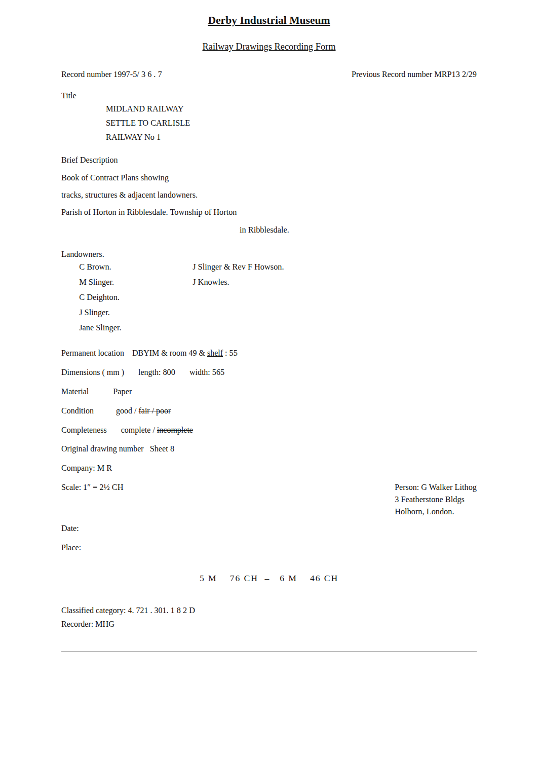Derby Industrial Museum
Railway Drawings Recording Form
Record number 1997-5/ 3 6 . 7
Previous Record number MRP13 2/29
Title
MIDLAND RAILWAY
SETTLE TO CARLISLE
RAILWAY No 1
Brief Description
Book of Contract Plans showing
tracks, structures & adjacent landowners.
Parish of Horton in Ribblesdale. Township of Horton
in Ribblesdale.
Landowners.
C Brown.
J Slinger & Rev F Howson.
M Slinger.
J Knowles.
C Deighton.
J Slinger.
Jane Slinger.
Permanent location DBYIM & room 49 & shelf : 55
Dimensions ( mm ) length: 800 width: 565
Material Paper
Condition good / fair / poor
Completeness complete / incomplete
Original drawing number Sheet 8
Company: M R
Scale: 1″ = 2½ CH
Person: G Walker Lithog
3 Featherstone Bldgs
Holborn, London.
Date:
Place:
5 M 76 CH – 6 M 46 CH
Classified category: 4. 721 . 301. 1 8 2 D
Recorder: MHG